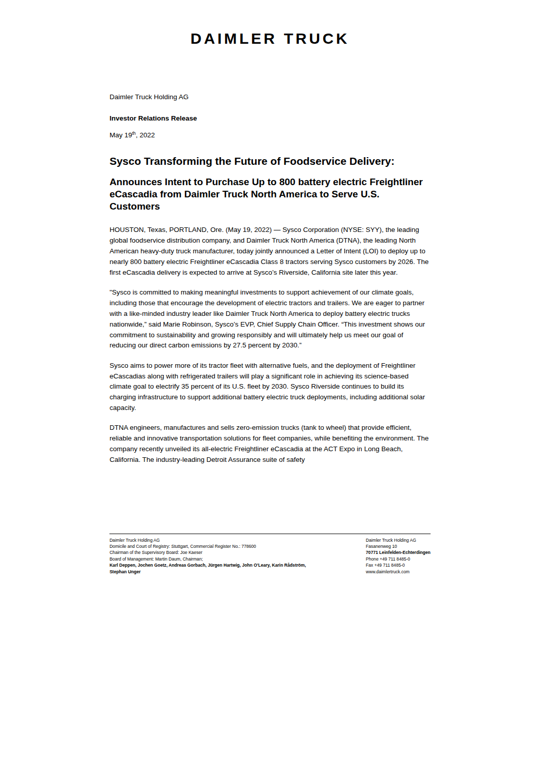DAIMLER TRUCK
Daimler Truck Holding AG
Investor Relations Release
May 19th, 2022
Sysco Transforming the Future of Foodservice Delivery:
Announces Intent to Purchase Up to 800 battery electric Freightliner eCascadia from Daimler Truck North America to Serve U.S. Customers
HOUSTON, Texas, PORTLAND, Ore. (May 19, 2022) — Sysco Corporation (NYSE: SYY), the leading global foodservice distribution company, and Daimler Truck North America (DTNA), the leading North American heavy-duty truck manufacturer, today jointly announced a Letter of Intent (LOI) to deploy up to nearly 800 battery electric Freightliner eCascadia Class 8 tractors serving Sysco customers by 2026. The first eCascadia delivery is expected to arrive at Sysco’s Riverside, California site later this year.
"Sysco is committed to making meaningful investments to support achievement of our climate goals, including those that encourage the development of electric tractors and trailers. We are eager to partner with a like-minded industry leader like Daimler Truck North America to deploy battery electric trucks nationwide,” said Marie Robinson, Sysco’s EVP, Chief Supply Chain Officer. “This investment shows our commitment to sustainability and growing responsibly and will ultimately help us meet our goal of reducing our direct carbon emissions by 27.5 percent by 2030.”
Sysco aims to power more of its tractor fleet with alternative fuels, and the deployment of Freightliner eCascadias along with refrigerated trailers will play a significant role in achieving its science-based climate goal to electrify 35 percent of its U.S. fleet by 2030. Sysco Riverside continues to build its charging infrastructure to support additional battery electric truck deployments, including additional solar capacity.
DTNA engineers, manufactures and sells zero-emission trucks (tank to wheel) that provide efficient, reliable and innovative transportation solutions for fleet companies, while benefiting the environment. The company recently unveiled its all-electric Freightliner eCascadia at the ACT Expo in Long Beach, California. The industry-leading Detroit Assurance suite of safety
Daimler Truck Holding AG
Domicile and Court of Registry: Stuttgart, Commercial Register No.: 778600
Chairman of the Supervisory Board: Joe Kaeser
Board of Management: Martin Daum, Chairman;
Karl Deppen, Jochen Goetz, Andreas Gorbach, Jürgen Hartwig, John O'Leary, Karin Rådström, Stephan Unger
Daimler Truck Holding AG
Fasanenweg 10
70771 Leinfelden-Echterdingen
Phone +49 711 8485-0
Fax +49 711 8485-0
www.daimlertruck.com